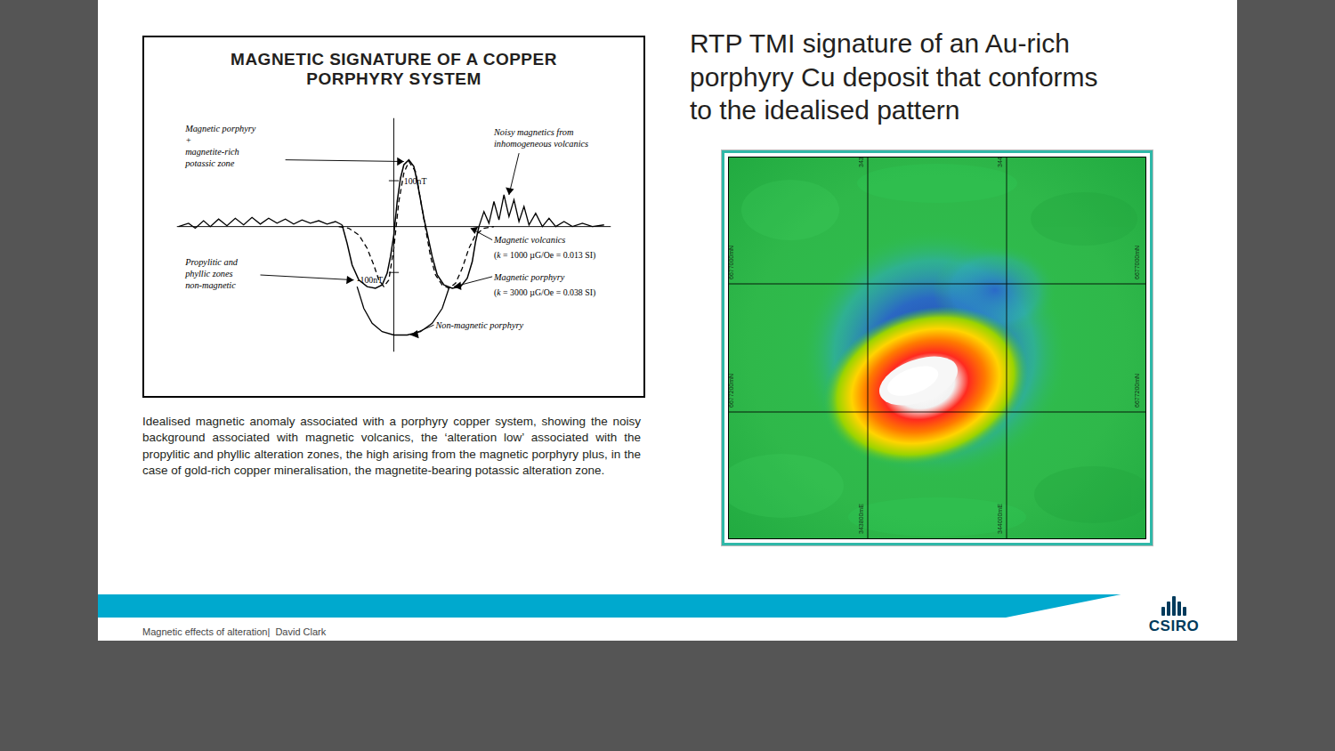MAGNETIC SIGNATURE OF A COPPER
PORPHYRY SYSTEM
Idealised magnetic anomaly profile over a porphyry copper system A profile showing a noisy background over magnetic volcanics, a broad alteration low over propylitic and phyllic zones, and a central high over magnetic porphyry and magnetite-rich potassic zone. 100nT -100nT Magnetic porphyry + magnetite-rich potassic zone Noisy magnetics from inhomogeneous volcanics Magnetic volcanics (k = 1000 µG/Oe = 0.013 SI) Magnetic porphyry (k = 3000 µG/Oe = 0.038 SI) Propylitic and phyllic zones non-magnetic Non-magnetic porphyry
Idealised magnetic anomaly associated with a porphyry copper system, showing the noisy background associated with magnetic volcanics, the ‘alteration low’ associated with the propylitic and phyllic alteration zones, the high arising from the magnetic porphyry plus, in the case of gold-rich copper mineralisation, the magnetite-bearing potassic alteration zone.
RTP TMI signature of an Au-rich porphyry Cu deposit that conforms to the idealised pattern
Reduced-to-pole total magnetic intensity image Colour image showing a strong central magnetic high (red to white) surrounded by an annular magnetic low (blue) within a green background. 6677000mN 6677200mN 6677000mN 6677200mN 343800mE 344000mE 343800mE 344000mE
Magnetic effects of alteration| David Clark
CSIRO